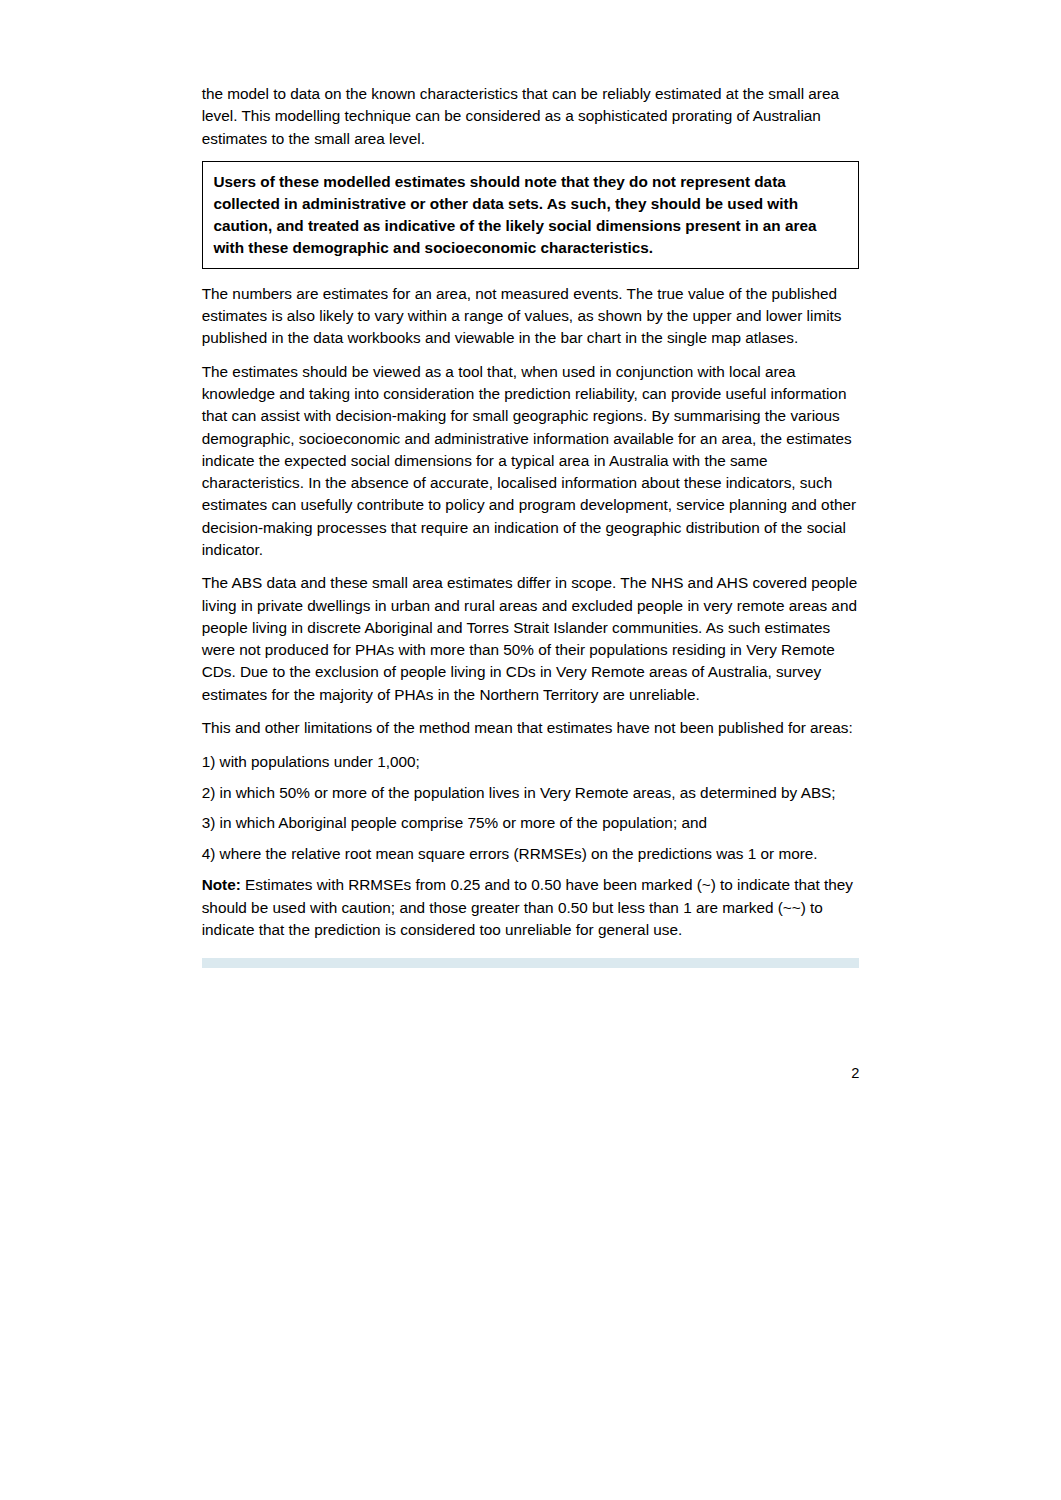the model to data on the known characteristics that can be reliably estimated at the small area level. This modelling technique can be considered as a sophisticated prorating of Australian estimates to the small area level.
Users of these modelled estimates should note that they do not represent data collected in administrative or other data sets. As such, they should be used with caution, and treated as indicative of the likely social dimensions present in an area with these demographic and socioeconomic characteristics.
The numbers are estimates for an area, not measured events. The true value of the published estimates is also likely to vary within a range of values, as shown by the upper and lower limits published in the data workbooks and viewable in the bar chart in the single map atlases.
The estimates should be viewed as a tool that, when used in conjunction with local area knowledge and taking into consideration the prediction reliability, can provide useful information that can assist with decision-making for small geographic regions. By summarising the various demographic, socioeconomic and administrative information available for an area, the estimates indicate the expected social dimensions for a typical area in Australia with the same characteristics. In the absence of accurate, localised information about these indicators, such estimates can usefully contribute to policy and program development, service planning and other decision-making processes that require an indication of the geographic distribution of the social indicator.
The ABS data and these small area estimates differ in scope. The NHS and AHS covered people living in private dwellings in urban and rural areas and excluded people in very remote areas and people living in discrete Aboriginal and Torres Strait Islander communities. As such estimates were not produced for PHAs with more than 50% of their populations residing in Very Remote CDs. Due to the exclusion of people living in CDs in Very Remote areas of Australia, survey estimates for the majority of PHAs in the Northern Territory are unreliable.
This and other limitations of the method mean that estimates have not been published for areas:
1) with populations under 1,000;
2) in which 50% or more of the population lives in Very Remote areas, as determined by ABS;
3) in which Aboriginal people comprise 75% or more of the population; and
4) where the relative root mean square errors (RRMSEs) on the predictions was 1 or more.
Note: Estimates with RRMSEs from 0.25 and to 0.50 have been marked (~) to indicate that they should be used with caution; and those greater than 0.50 but less than 1 are marked (~~) to indicate that the prediction is considered too unreliable for general use.
2